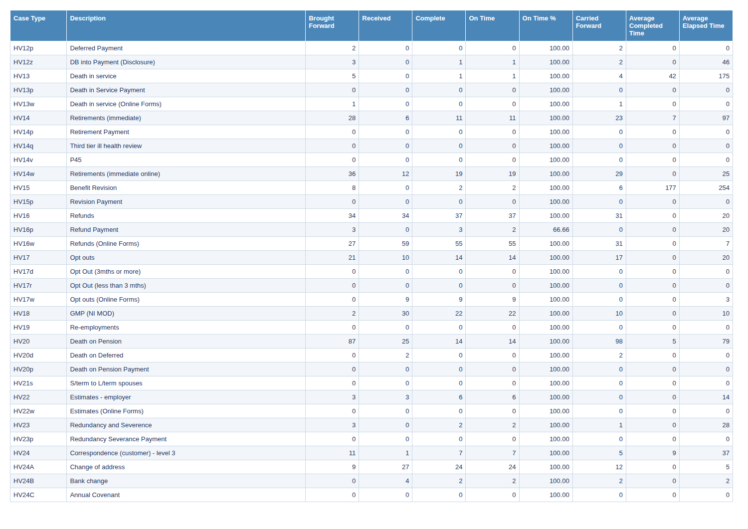| Case Type | Description | Brought Forward | Received | Complete | On Time | On Time % | Carried Forward | Average Completed Time | Average Elapsed Time |
| --- | --- | --- | --- | --- | --- | --- | --- | --- | --- |
| HV12p | Deferred Payment | 2 | 0 | 0 | 0 | 100.00 | 2 | 0 | 0 |
| HV12z | DB into Payment (Disclosure) | 3 | 0 | 1 | 1 | 100.00 | 2 | 0 | 46 |
| HV13 | Death in service | 5 | 0 | 1 | 1 | 100.00 | 4 | 42 | 175 |
| HV13p | Death in Service Payment | 0 | 0 | 0 | 0 | 100.00 | 0 | 0 | 0 |
| HV13w | Death in service (Online Forms) | 1 | 0 | 0 | 0 | 100.00 | 1 | 0 | 0 |
| HV14 | Retirements (immediate) | 28 | 6 | 11 | 11 | 100.00 | 23 | 7 | 97 |
| HV14p | Retirement Payment | 0 | 0 | 0 | 0 | 100.00 | 0 | 0 | 0 |
| HV14q | Third tier ill health review | 0 | 0 | 0 | 0 | 100.00 | 0 | 0 | 0 |
| HV14v | P45 | 0 | 0 | 0 | 0 | 100.00 | 0 | 0 | 0 |
| HV14w | Retirements (immediate online) | 36 | 12 | 19 | 19 | 100.00 | 29 | 0 | 25 |
| HV15 | Benefit Revision | 8 | 0 | 2 | 2 | 100.00 | 6 | 177 | 254 |
| HV15p | Revision Payment | 0 | 0 | 0 | 0 | 100.00 | 0 | 0 | 0 |
| HV16 | Refunds | 34 | 34 | 37 | 37 | 100.00 | 31 | 0 | 20 |
| HV16p | Refund Payment | 3 | 0 | 3 | 2 | 66.66 | 0 | 0 | 20 |
| HV16w | Refunds (Online Forms) | 27 | 59 | 55 | 55 | 100.00 | 31 | 0 | 7 |
| HV17 | Opt outs | 21 | 10 | 14 | 14 | 100.00 | 17 | 0 | 20 |
| HV17d | Opt Out (3mths or more) | 0 | 0 | 0 | 0 | 100.00 | 0 | 0 | 0 |
| HV17r | Opt Out (less than 3 mths) | 0 | 0 | 0 | 0 | 100.00 | 0 | 0 | 0 |
| HV17w | Opt outs (Online Forms) | 0 | 9 | 9 | 9 | 100.00 | 0 | 0 | 3 |
| HV18 | GMP (NI MOD) | 2 | 30 | 22 | 22 | 100.00 | 10 | 0 | 10 |
| HV19 | Re-employments | 0 | 0 | 0 | 0 | 100.00 | 0 | 0 | 0 |
| HV20 | Death on Pension | 87 | 25 | 14 | 14 | 100.00 | 98 | 5 | 79 |
| HV20d | Death on Deferred | 0 | 2 | 0 | 0 | 100.00 | 2 | 0 | 0 |
| HV20p | Death on Pension Payment | 0 | 0 | 0 | 0 | 100.00 | 0 | 0 | 0 |
| HV21s | S/term to L/term spouses | 0 | 0 | 0 | 0 | 100.00 | 0 | 0 | 0 |
| HV22 | Estimates - employer | 3 | 3 | 6 | 6 | 100.00 | 0 | 0 | 14 |
| HV22w | Estimates (Online Forms) | 0 | 0 | 0 | 0 | 100.00 | 0 | 0 | 0 |
| HV23 | Redundancy and Severence | 3 | 0 | 2 | 2 | 100.00 | 1 | 0 | 28 |
| HV23p | Redundancy Severance Payment | 0 | 0 | 0 | 0 | 100.00 | 0 | 0 | 0 |
| HV24 | Correspondence (customer) - level 3 | 11 | 1 | 7 | 7 | 100.00 | 5 | 9 | 37 |
| HV24A | Change of address | 9 | 27 | 24 | 24 | 100.00 | 12 | 0 | 5 |
| HV24B | Bank change | 0 | 4 | 2 | 2 | 100.00 | 2 | 0 | 2 |
| HV24C | Annual Covenant | 0 | 0 | 0 | 0 | 100.00 | 0 | 0 | 0 |